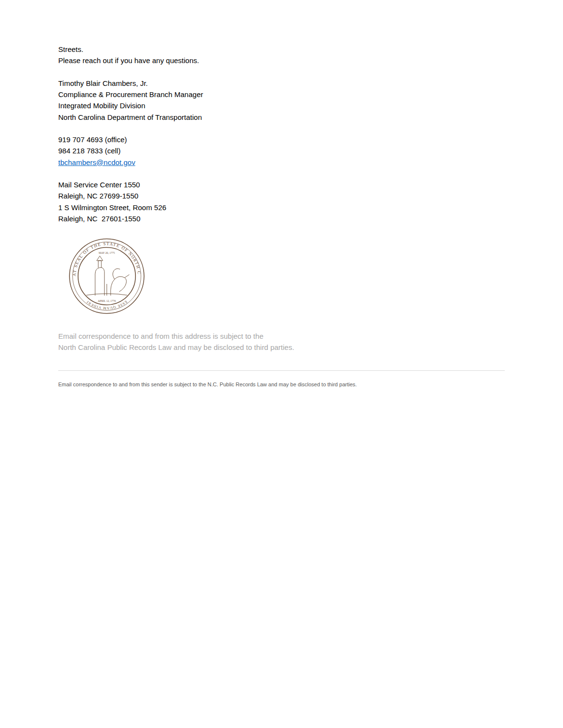Streets.
Please reach out if you have any questions.
Timothy Blair Chambers, Jr.
Compliance & Procurement Branch Manager
Integrated Mobility Division
North Carolina Department of Transportation
919 707 4693 (office)
984 218 7833 (cell)
tbchambers@ncdot.gov
Mail Service Center 1550
Raleigh, NC 27699-1550
1 S Wilmington Street, Room 526
Raleigh, NC 27601-1550
Email correspondence to and from this address is subject to the
North Carolina Public Records Law and may be disclosed to third parties.
Email correspondence to and from this sender is subject to the N.C. Public Records Law and may be disclosed to third parties.